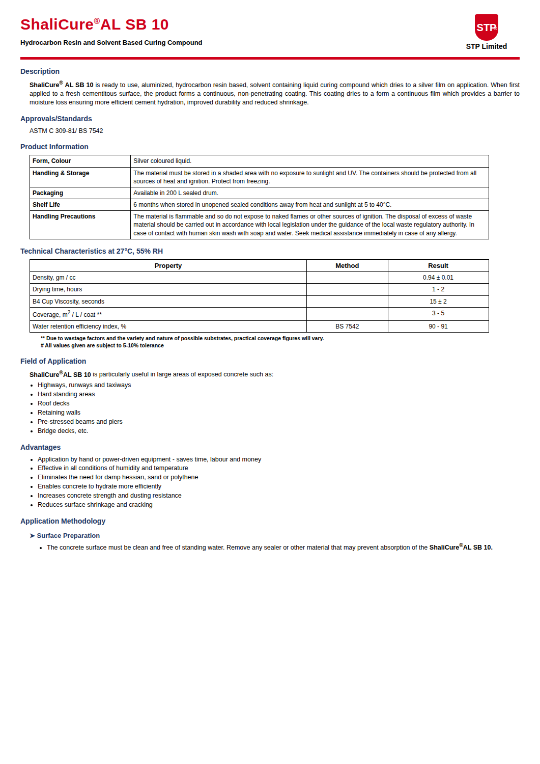ShaliCure®AL SB 10
Hydrocarbon Resin and Solvent Based Curing Compound
STP®
STP Limited
Description
ShaliCure® AL SB 10 is ready to use, aluminized, hydrocarbon resin based, solvent containing liquid curing compound which dries to a silver film on application. When first applied to a fresh cementitous surface, the product forms a continuous, non-penetrating coating. This coating dries to a form a continuous film which provides a barrier to moisture loss ensuring more efficient cement hydration, improved durability and reduced shrinkage.
Approvals/Standards
ASTM C 309-81/ BS 7542
Product Information
| Form, Colour | Silver coloured liquid. |
| Handling & Storage | The material must be stored in a shaded area with no exposure to sunlight and UV. The containers should be protected from all sources of heat and ignition. Protect from freezing. |
| Packaging | Available in 200 L sealed drum. |
| Shelf Life | 6 months when stored in unopened sealed conditions away from heat and sunlight at 5 to 40°C. |
| Handling Precautions | The material is flammable and so do not expose to naked flames or other sources of ignition. The disposal of excess of waste material should be carried out in accordance with local legislation under the guidance of the local waste regulatory authority. In case of contact with human skin wash with soap and water. Seek medical assistance immediately in case of any allergy. |
Technical Characteristics at 27°C, 55% RH
| Property | Method | Result |
| --- | --- | --- |
| Density, gm / cc | | 0.94 ± 0.01 |
| Drying time, hours | | 1 - 2 |
| B4 Cup Viscosity, seconds | | 15 ± 2 |
| Coverage, m 2 / L / coat ** | | 3 - 5 |
| Water retention efficiency index, % | BS 7542 | 90 - 91 |
** Due to wastage factors and the variety and nature of possible substrates, practical coverage figures will vary.
# All values given are subject to 5-10% tolerance
Field of Application
ShaliCure®AL SB 10 is particularly useful in large areas of exposed concrete such as:
Highways, runways and taxiways
Hard standing areas
Roof decks
Retaining walls
Pre-stressed beams and piers
Bridge decks, etc.
Advantages
Application by hand or power-driven equipment - saves time, labour and money
Effective in all conditions of humidity and temperature
Eliminates the need for damp hessian, sand or polythene
Enables concrete to hydrate more efficiently
Increases concrete strength and dusting resistance
Reduces surface shrinkage and cracking
Application Methodology
➤ Surface Preparation
The concrete surface must be clean and free of standing water. Remove any sealer or other material that may prevent absorption of the ShaliCure®AL SB 10.